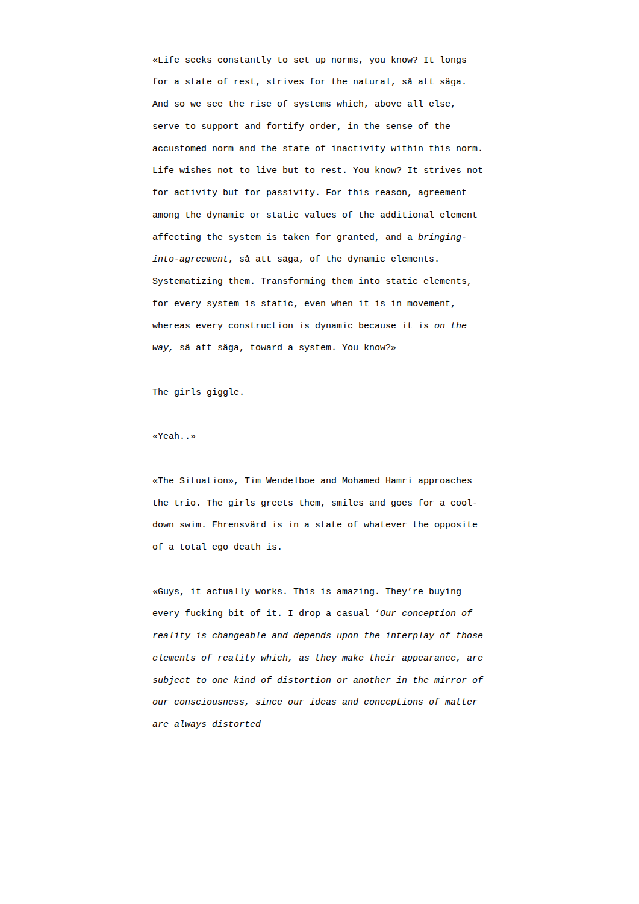«Life seeks constantly to set up norms, you know? It longs for a state of rest, strives for the natural, så att säga. And so we see the rise of systems which, above all else, serve to support and fortify order, in the sense of the accustomed norm and the state of inactivity within this norm. Life wishes not to live but to rest. You know? It strives not for activity but for passivity. For this reason, agreement among the dynamic or static values of the additional element affecting the system is taken for granted, and a bringing-into-agreement, så att säga, of the dynamic elements. Systematizing them. Transforming them into static elements, for every system is static, even when it is in movement, whereas every construction is dynamic because it is on the way, så att säga, toward a system. You know?»
The girls giggle.
«Yeah..»
«The Situation», Tim Wendelboe and Mohamed Hamri approaches the trio. The girls greets them, smiles and goes for a cool-down swim. Ehrensvärd is in a state of whatever the opposite of a total ego death is.
«Guys, it actually works. This is amazing. They’re buying every fucking bit of it. I drop a casual ‘Our conception of reality is changeable and depends upon the interplay of those elements of reality which, as they make their appearance, are subject to one kind of distortion or another in the mirror of our consciousness, since our ideas and conceptions of matter are always distorted